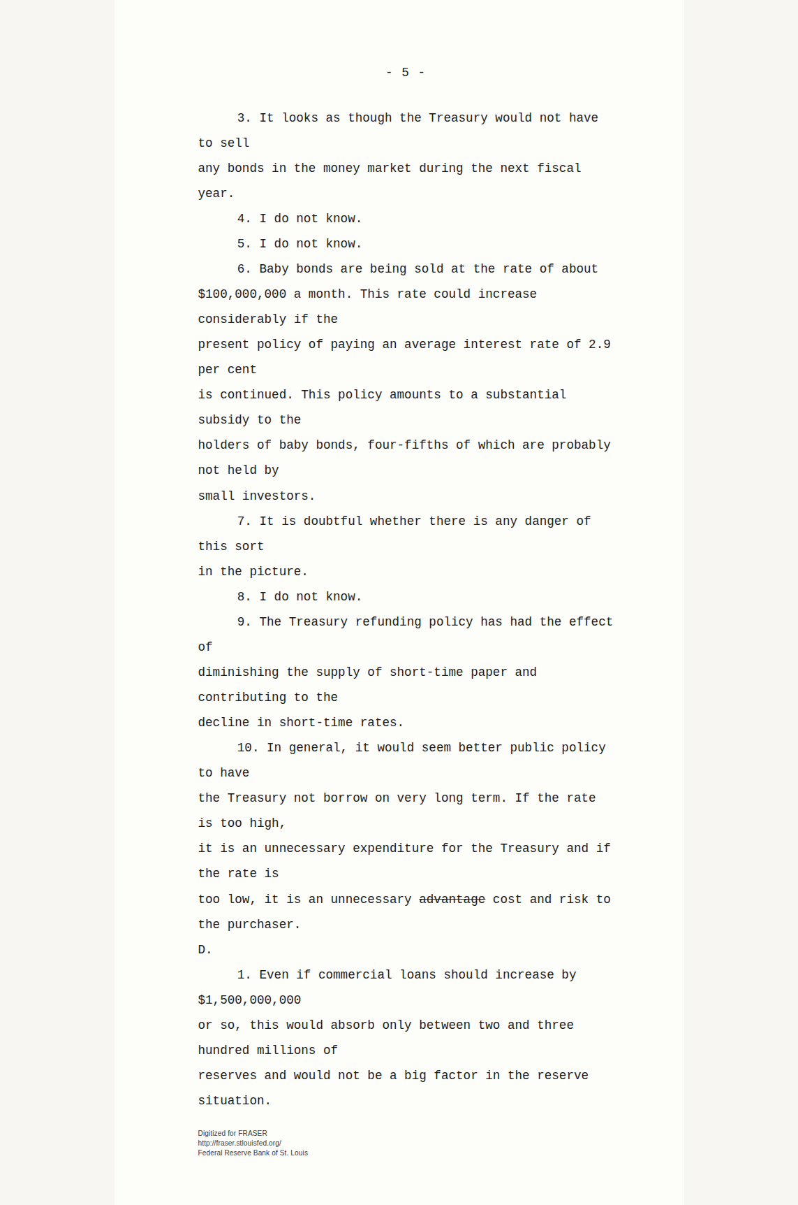- 5 -
3. It looks as though the Treasury would not have to sell
any bonds in the money market during the next fiscal year.
4. I do not know.
5. I do not know.
6. Baby bonds are being sold at the rate of about
$100,000,000 a month. This rate could increase considerably if the
present policy of paying an average interest rate of 2.9 per cent
is continued. This policy amounts to a substantial subsidy to the
holders of baby bonds, four-fifths of which are probably not held by
small investors.
7. It is doubtful whether there is any danger of this sort
in the picture.
8. I do not know.
9. The Treasury refunding policy has had the effect of
diminishing the supply of short-time paper and contributing to the
decline in short-time rates.
10. In general, it would seem better public policy to have
the Treasury not borrow on very long term. If the rate is too high,
it is an unnecessary expenditure for the Treasury and if the rate is
too low, it is an unnecessary advantage cost and risk to the purchaser.
D.
1. Even if commercial loans should increase by $1,500,000,000
or so, this would absorb only between two and three hundred millions of
reserves and would not be a big factor in the reserve situation.
Digitized for FRASER
http://fraser.stlouisfed.org/
Federal Reserve Bank of St. Louis